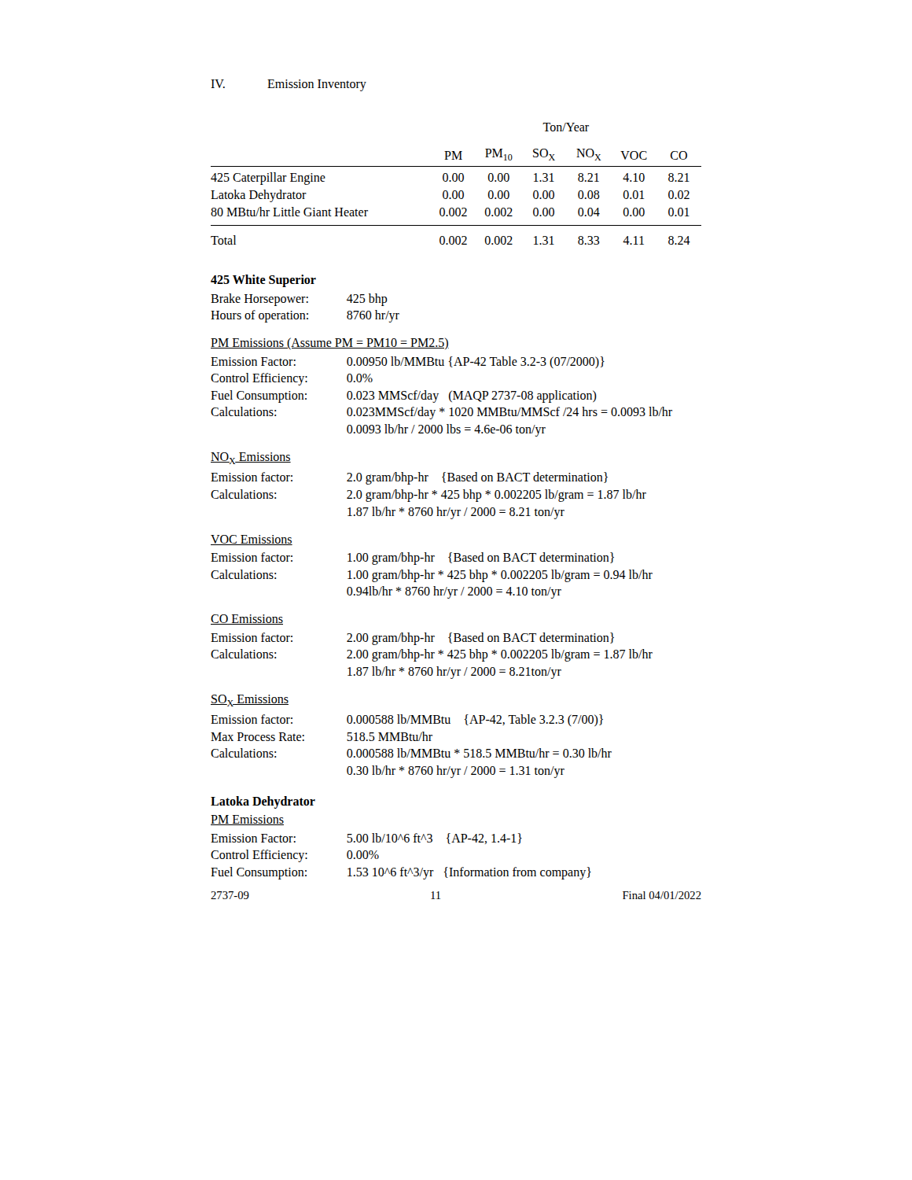IV. Emission Inventory
| | Ton/Year |
| | PM | PM 10 | SO X | NO X | VOC | CO |
| 425 Caterpillar Engine | 0.00 | 0.00 | 1.31 | 8.21 | 4.10 | 8.21 |
| Latoka Dehydrator | 0.00 | 0.00 | 0.00 | 0.08 | 0.01 | 0.02 |
| 80 MBtu/hr Little Giant Heater | 0.002 | 0.002 | 0.00 | 0.04 | 0.00 | 0.01 |
| Total | 0.002 | 0.002 | 1.31 | 8.33 | 4.11 | 8.24 |
425 White Superior
| Brake Horsepower: | 425 bhp |
| Hours of operation: | 8760 hr/yr |
PM Emissions (Assume PM = PM10 = PM2.5)
| Emission Factor: | 0.00950 lb/MMBtu {AP-42 Table 3.2-3 (07/2000)} |
| Control Efficiency: | 0.0% |
| Fuel Consumption: | 0.023 MMScf/day (MAQP 2737-08 application) |
| Calculations: | 0.023MMScf/day * 1020 MMBtu/MMScf /24 hrs = 0.0093 lb/hr 0.0093 lb/hr / 2000 lbs = 4.6e-06 ton/yr |
NOX Emissions
| Emission factor: | 2.0 gram/bhp-hr {Based on BACT determination} |
| Calculations: | 2.0 gram/bhp-hr * 425 bhp * 0.002205 lb/gram = 1.87 lb/hr 1.87 lb/hr * 8760 hr/yr / 2000 = 8.21 ton/yr |
VOC Emissions
| Emission factor: | 1.00 gram/bhp-hr {Based on BACT determination} |
| Calculations: | 1.00 gram/bhp-hr * 425 bhp * 0.002205 lb/gram = 0.94 lb/hr 0.94lb/hr * 8760 hr/yr / 2000 = 4.10 ton/yr |
CO Emissions
| Emission factor: | 2.00 gram/bhp-hr {Based on BACT determination} |
| Calculations: | 2.00 gram/bhp-hr * 425 bhp * 0.002205 lb/gram = 1.87 lb/hr 1.87 lb/hr * 8760 hr/yr / 2000 = 8.21ton/yr |
SOX Emissions
| Emission factor: | 0.000588 lb/MMBtu {AP-42, Table 3.2.3 (7/00)} |
| Max Process Rate: | 518.5 MMBtu/hr |
| Calculations: | 0.000588 lb/MMBtu * 518.5 MMBtu/hr = 0.30 lb/hr 0.30 lb/hr * 8760 hr/yr / 2000 = 1.31 ton/yr |
Latoka Dehydrator
PM Emissions
| Emission Factor: | 5.00 lb/10^6 ft^3 {AP-42, 1.4-1} |
| Control Efficiency: | 0.00% |
| Fuel Consumption: | 1.53 10^6 ft^3/yr {Information from company} |
2737-09 Final 04/01/2022
11